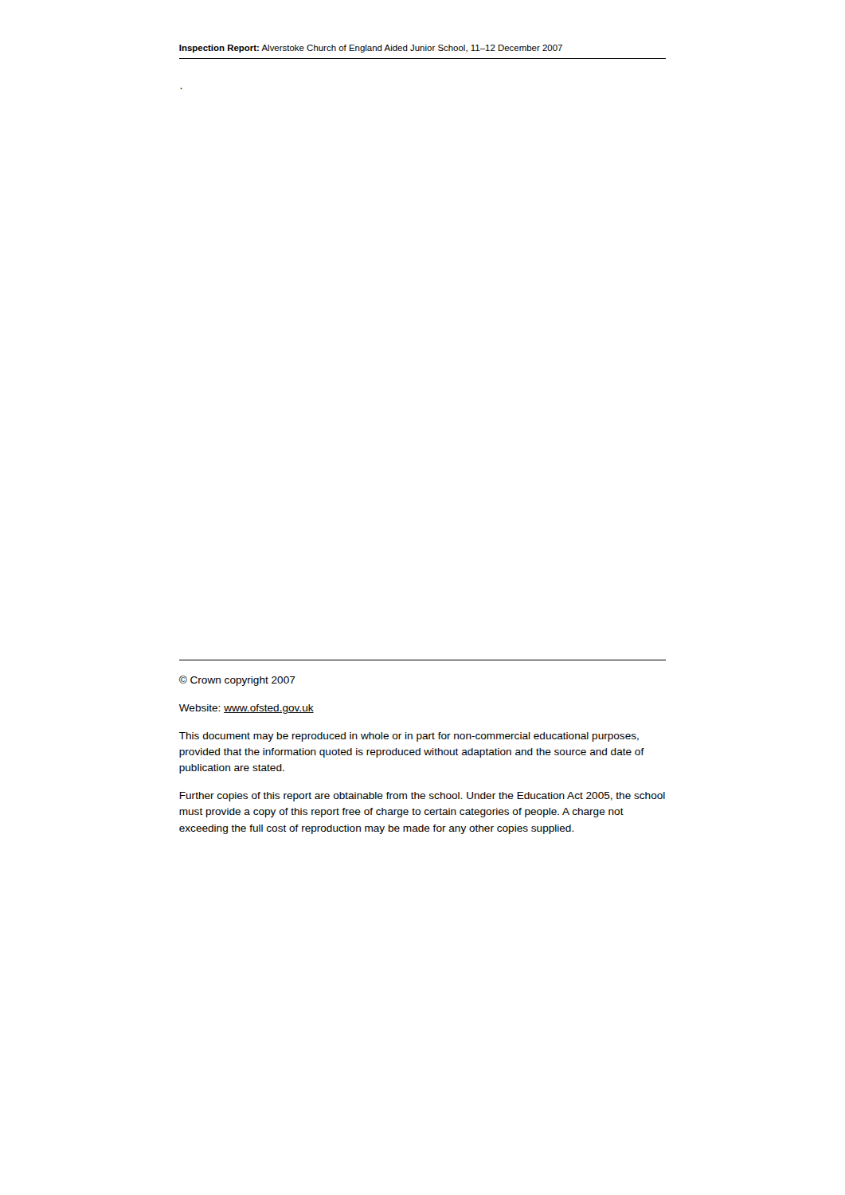Inspection Report: Alverstoke Church of England Aided Junior School, 11–12 December 2007
.
© Crown copyright 2007
Website: www.ofsted.gov.uk
This document may be reproduced in whole or in part for non-commercial educational purposes, provided that the information quoted is reproduced without adaptation and the source and date of publication are stated.
Further copies of this report are obtainable from the school. Under the Education Act 2005, the school must provide a copy of this report free of charge to certain categories of people. A charge not exceeding the full cost of reproduction may be made for any other copies supplied.